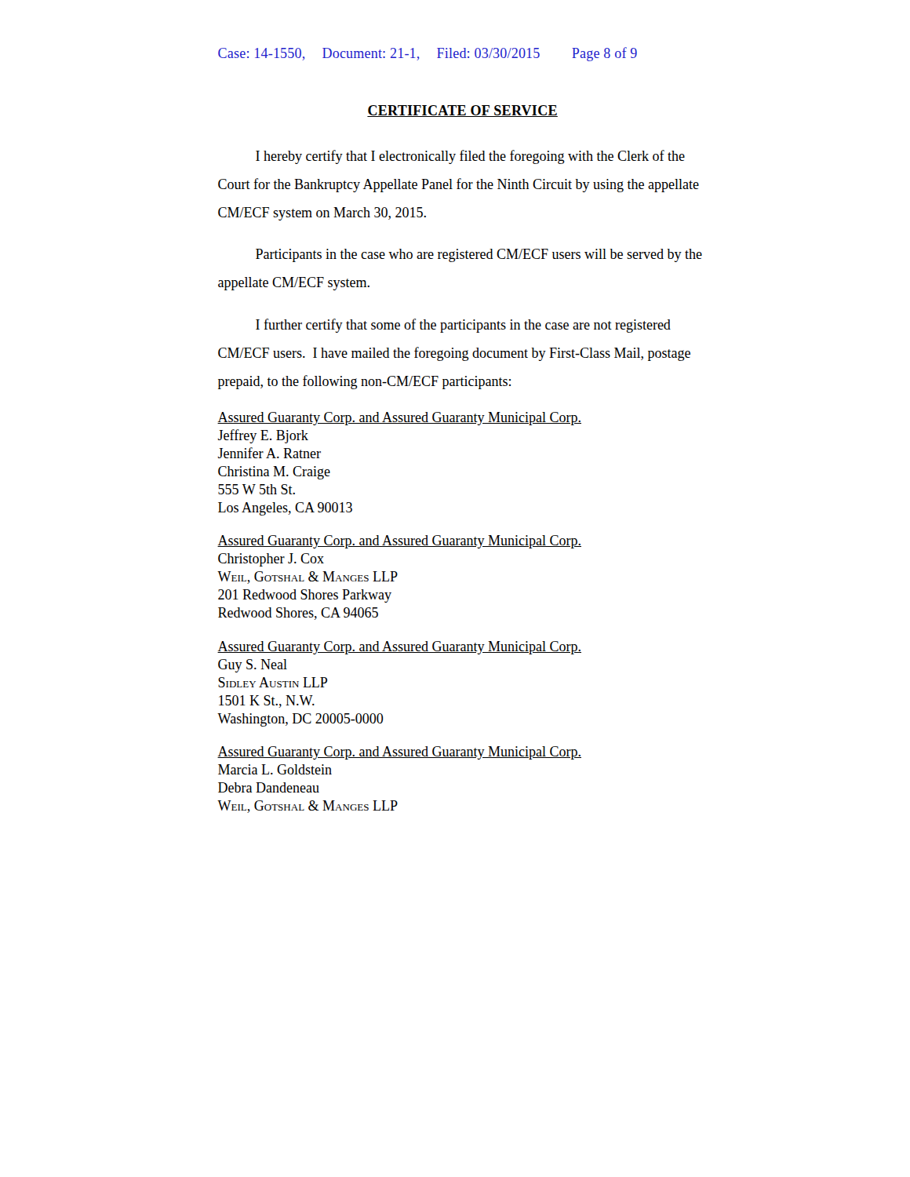Case: 14-1550, Document: 21-1, Filed: 03/30/2015 Page 8 of 9
CERTIFICATE OF SERVICE
I hereby certify that I electronically filed the foregoing with the Clerk of the Court for the Bankruptcy Appellate Panel for the Ninth Circuit by using the appellate CM/ECF system on March 30, 2015.
Participants in the case who are registered CM/ECF users will be served by the appellate CM/ECF system.
I further certify that some of the participants in the case are not registered CM/ECF users. I have mailed the foregoing document by First-Class Mail, postage prepaid, to the following non-CM/ECF participants:
Assured Guaranty Corp. and Assured Guaranty Municipal Corp. Jeffrey E. Bjork
Jennifer A. Ratner
Christina M. Craige
555 W 5th St.
Los Angeles, CA 90013
Assured Guaranty Corp. and Assured Guaranty Municipal Corp. Christopher J. Cox
Weil, Gotshal & Manges LLP
201 Redwood Shores Parkway
Redwood Shores, CA 94065
Assured Guaranty Corp. and Assured Guaranty Municipal Corp. Guy S. Neal
Sidley Austin LLP
1501 K St., N.W.
Washington, DC 20005-0000
Assured Guaranty Corp. and Assured Guaranty Municipal Corp. Marcia L. Goldstein
Debra Dandeneau
Weil, Gotshal & Manges LLP